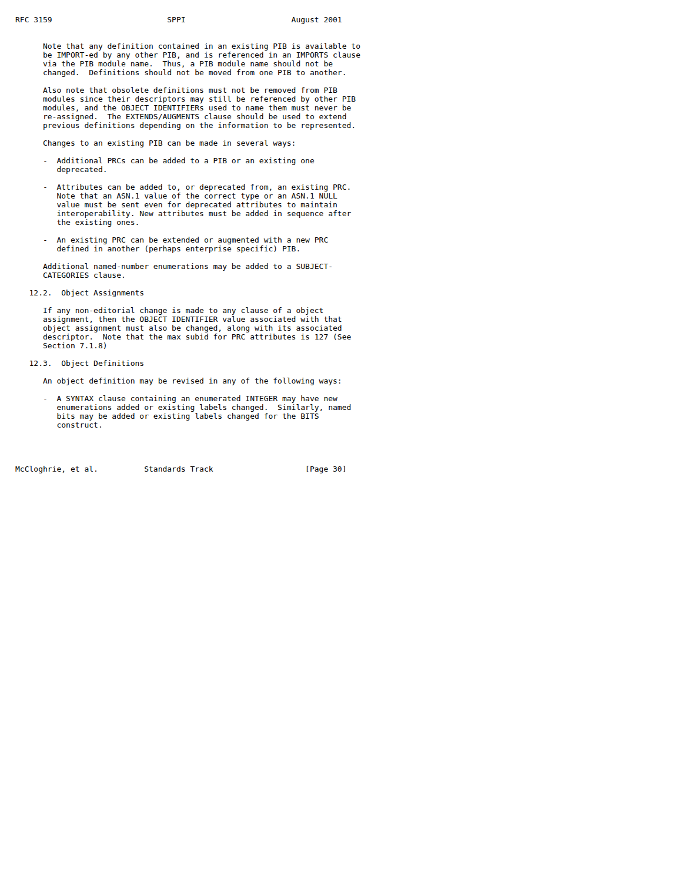RFC 3159 SPPI August 2001 Note that any definition contained in an existing PIB is available to be IMPORT-ed by any other PIB, and is referenced in an IMPORTS clause via the PIB module name. Thus, a PIB module name should not be changed. Definitions should not be moved from one PIB to another. Also note that obsolete definitions must not be removed from PIB modules since their descriptors may still be referenced by other PIB modules, and the OBJECT IDENTIFIERs used to name them must never be re-assigned. The EXTENDS/AUGMENTS clause should be used to extend previous definitions depending on the information to be represented. Changes to an existing PIB can be made in several ways: - Additional PRCs can be added to a PIB or an existing one deprecated. - Attributes can be added to, or deprecated from, an existing PRC. Note that an ASN.1 value of the correct type or an ASN.1 NULL value must be sent even for deprecated attributes to maintain interoperability. New attributes must be added in sequence after the existing ones. - An existing PRC can be extended or augmented with a new PRC defined in another (perhaps enterprise specific) PIB. Additional named-number enumerations may be added to a SUBJECT- CATEGORIES clause. 12.2. Object Assignments If any non-editorial change is made to any clause of a object assignment, then the OBJECT IDENTIFIER value associated with that object assignment must also be changed, along with its associated descriptor. Note that the max subid for PRC attributes is 127 (See Section 7.1.8) 12.3. Object Definitions An object definition may be revised in any of the following ways: - A SYNTAX clause containing an enumerated INTEGER may have new enumerations added or existing labels changed. Similarly, named bits may be added or existing labels changed for the BITS construct. McCloghrie, et al. Standards Track [Page 30]